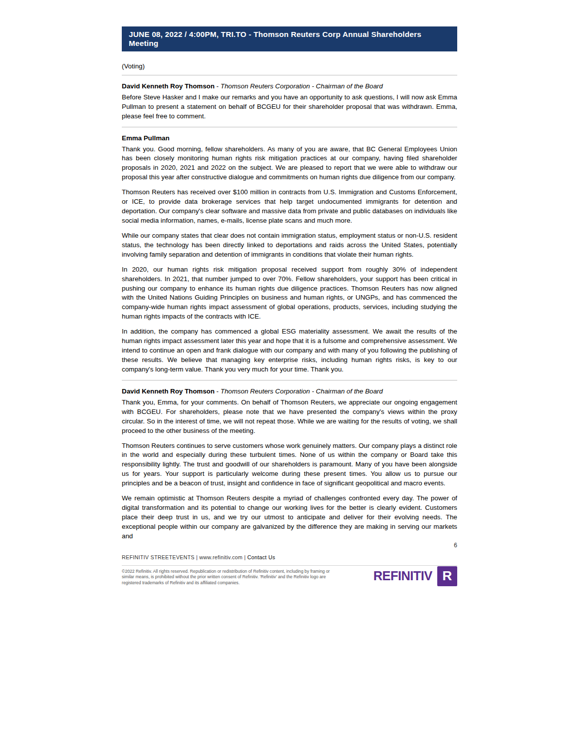JUNE 08, 2022 / 4:00PM, TRI.TO - Thomson Reuters Corp Annual Shareholders Meeting
(Voting)
David Kenneth Roy Thomson - Thomson Reuters Corporation - Chairman of the Board
Before Steve Hasker and I make our remarks and you have an opportunity to ask questions, I will now ask Emma Pullman to present a statement on behalf of BCGEU for their shareholder proposal that was withdrawn. Emma, please feel free to comment.
Emma Pullman
Thank you. Good morning, fellow shareholders. As many of you are aware, that BC General Employees Union has been closely monitoring human rights risk mitigation practices at our company, having filed shareholder proposals in 2020, 2021 and 2022 on the subject. We are pleased to report that we were able to withdraw our proposal this year after constructive dialogue and commitments on human rights due diligence from our company.
Thomson Reuters has received over $100 million in contracts from U.S. Immigration and Customs Enforcement, or ICE, to provide data brokerage services that help target undocumented immigrants for detention and deportation. Our company's clear software and massive data from private and public databases on individuals like social media information, names, e-mails, license plate scans and much more.
While our company states that clear does not contain immigration status, employment status or non-U.S. resident status, the technology has been directly linked to deportations and raids across the United States, potentially involving family separation and detention of immigrants in conditions that violate their human rights.
In 2020, our human rights risk mitigation proposal received support from roughly 30% of independent shareholders. In 2021, that number jumped to over 70%. Fellow shareholders, your support has been critical in pushing our company to enhance its human rights due diligence practices. Thomson Reuters has now aligned with the United Nations Guiding Principles on business and human rights, or UNGPs, and has commenced the company-wide human rights impact assessment of global operations, products, services, including studying the human rights impacts of the contracts with ICE.
In addition, the company has commenced a global ESG materiality assessment. We await the results of the human rights impact assessment later this year and hope that it is a fulsome and comprehensive assessment. We intend to continue an open and frank dialogue with our company and with many of you following the publishing of these results. We believe that managing key enterprise risks, including human rights risks, is key to our company's long-term value. Thank you very much for your time. Thank you.
David Kenneth Roy Thomson - Thomson Reuters Corporation - Chairman of the Board
Thank you, Emma, for your comments. On behalf of Thomson Reuters, we appreciate our ongoing engagement with BCGEU. For shareholders, please note that we have presented the company's views within the proxy circular. So in the interest of time, we will not repeat those. While we are waiting for the results of voting, we shall proceed to the other business of the meeting.
Thomson Reuters continues to serve customers whose work genuinely matters. Our company plays a distinct role in the world and especially during these turbulent times. None of us within the company or Board take this responsibility lightly. The trust and goodwill of our shareholders is paramount. Many of you have been alongside us for years. Your support is particularly welcome during these present times. You allow us to pursue our principles and be a beacon of trust, insight and confidence in face of significant geopolitical and macro events.
We remain optimistic at Thomson Reuters despite a myriad of challenges confronted every day. The power of digital transformation and its potential to change our working lives for the better is clearly evident. Customers place their deep trust in us, and we try our utmost to anticipate and deliver for their evolving needs. The exceptional people within our company are galvanized by the difference they are making in serving our markets and
6
REFINITIV STREETEVENTS | www.refinitiv.com | Contact Us
©2022 Refinitiv. All rights reserved. Republication or redistribution of Refinitiv content, including by framing or similar means, is prohibited without the prior written consent of Refinitiv. 'Refinitiv' and the Refinitiv logo are registered trademarks of Refinitiv and its affiliated companies.
REFINITIV
R